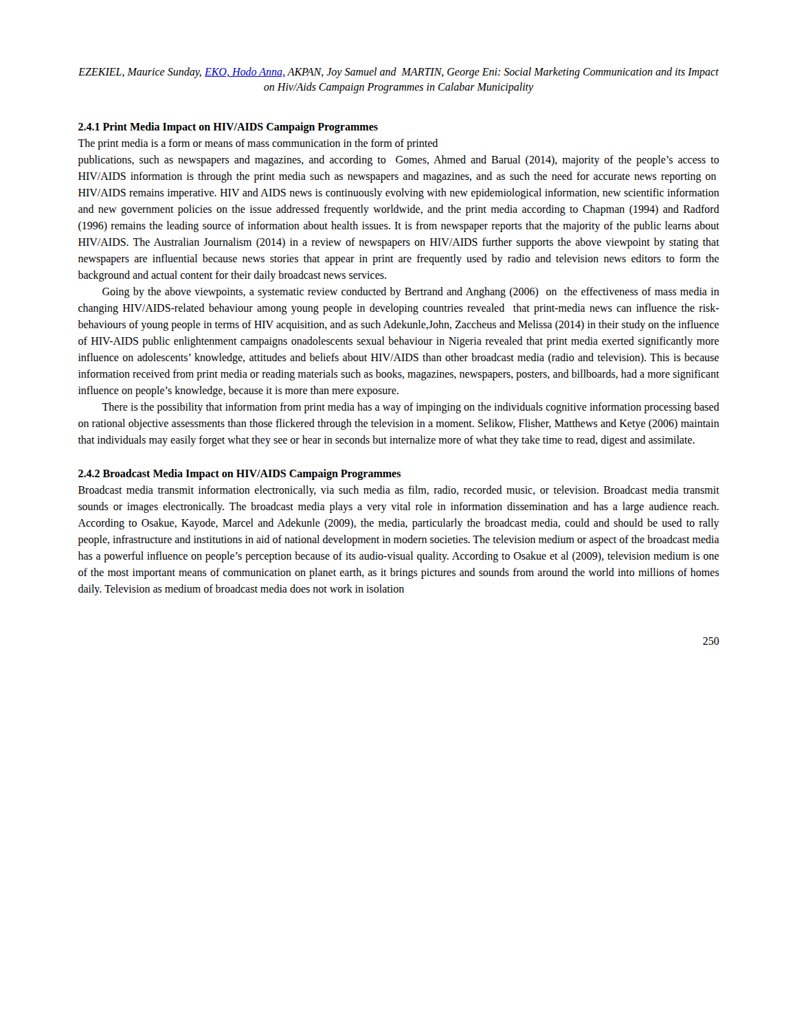EZEKIEL, Maurice Sunday, EKO, Hodo Anna, AKPAN, Joy Samuel and MARTIN, George Eni: Social Marketing Communication and its Impact on Hiv/Aids Campaign Programmes in Calabar Municipality
2.4.1 Print Media Impact on HIV/AIDS Campaign Programmes
The print media is a form or means of mass communication in the form of printed
publications, such as newspapers and magazines, and according to Gomes, Ahmed and Barual (2014), majority of the people’s access to HIV/AIDS information is through the print media such as newspapers and magazines, and as such the need for accurate news reporting on HIV/AIDS remains imperative. HIV and AIDS news is continuously evolving with new epidemiological information, new scientific information and new government policies on the issue addressed frequently worldwide, and the print media according to Chapman (1994) and Radford (1996) remains the leading source of information about health issues. It is from newspaper reports that the majority of the public learns about HIV/AIDS. The Australian Journalism (2014) in a review of newspapers on HIV/AIDS further supports the above viewpoint by stating that newspapers are influential because news stories that appear in print are frequently used by radio and television news editors to form the background and actual content for their daily broadcast news services.
Going by the above viewpoints, a systematic review conducted by Bertrand and Anghang (2006) on the effectiveness of mass media in changing HIV/AIDS-related behaviour among young people in developing countries revealed that print-media news can influence the risk-behaviours of young people in terms of HIV acquisition, and as such Adekunle,John, Zaccheus and Melissa (2014) in their study on the influence of HIV-AIDS public enlightenment campaigns onadolescents sexual behaviour in Nigeria revealed that print media exerted significantly more influence on adolescents’ knowledge, attitudes and beliefs about HIV/AIDS than other broadcast media (radio and television). This is because information received from print media or reading materials such as books, magazines, newspapers, posters, and billboards, had a more significant influence on people’s knowledge, because it is more than mere exposure.
There is the possibility that information from print media has a way of impinging on the individuals cognitive information processing based on rational objective assessments than those flickered through the television in a moment. Selikow, Flisher, Matthews and Ketye (2006) maintain that individuals may easily forget what they see or hear in seconds but internalize more of what they take time to read, digest and assimilate.
2.4.2 Broadcast Media Impact on HIV/AIDS Campaign Programmes
Broadcast media transmit information electronically, via such media as film, radio, recorded music, or television. Broadcast media transmit sounds or images electronically. The broadcast media plays a very vital role in information dissemination and has a large audience reach. According to Osakue, Kayode, Marcel and Adekunle (2009), the media, particularly the broadcast media, could and should be used to rally people, infrastructure and institutions in aid of national development in modern societies. The television medium or aspect of the broadcast media has a powerful influence on people’s perception because of its audio-visual quality. According to Osakue et al (2009), television medium is one of the most important means of communication on planet earth, as it brings pictures and sounds from around the world into millions of homes daily. Television as medium of broadcast media does not work in isolation
250